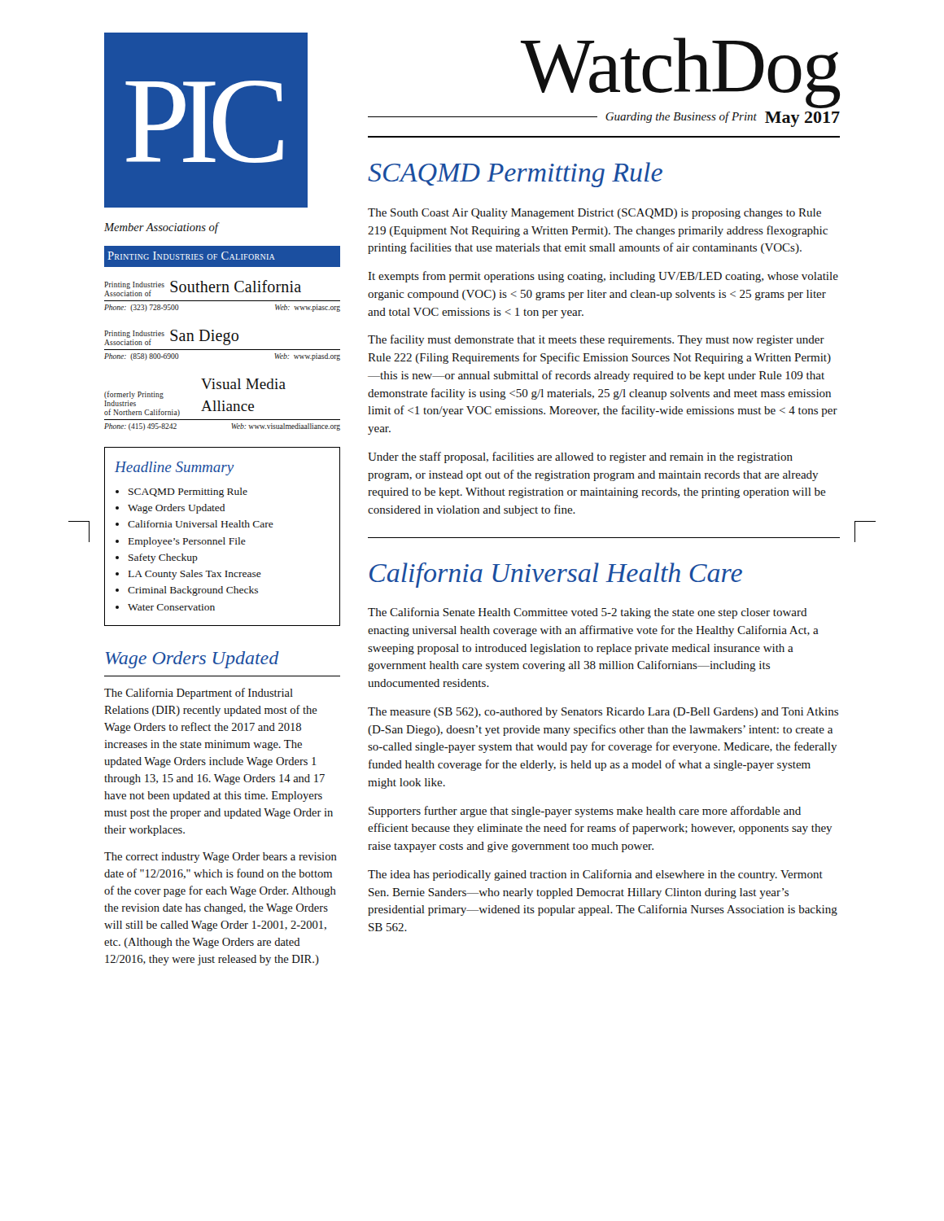PIC
Member Associations of
Printing Industries of California
Printing Industries
Association of
Southern California
Phone: (323) 728-9500 Web: www.piasc.org
Printing Industries
Association of
San Diego
Phone: (858) 800-6900 Web: www.piasd.org
(formerly Printing Industries
of Northern California)
Visual Media Alliance
Phone: (415) 495-8242 Web: www.visualmediaalliance.org
Headline Summary
SCAQMD Permitting Rule
Wage Orders Updated
California Universal Health Care
Employee’s Personnel File
Safety Checkup
LA County Sales Tax Increase
Criminal Background Checks
Water Conservation
Wage Orders Updated
The California Department of Industrial Relations (DIR) recently updated most of the Wage Orders to reflect the 2017 and 2018 increases in the state minimum wage. The updated Wage Orders include Wage Orders 1 through 13, 15 and 16. Wage Orders 14 and 17 have not been updated at this time. Employers must post the proper and updated Wage Order in their workplaces.
The correct industry Wage Order bears a revision date of "12/2016," which is found on the bottom of the cover page for each Wage Order. Although the revision date has changed, the Wage Orders will still be called Wage Order 1-2001, 2-2001, etc. (Although the Wage Orders are dated 12/2016, they were just released by the DIR.)
WatchDog
Guarding the Business of Print May 2017
SCAQMD Permitting Rule
The South Coast Air Quality Management District (SCAQMD) is proposing changes to Rule 219 (Equipment Not Requiring a Written Permit). The changes primarily address flexographic printing facilities that use materials that emit small amounts of air contaminants (VOCs).
It exempts from permit operations using coating, including UV/EB/LED coating, whose volatile organic compound (VOC) is < 50 grams per liter and clean-up solvents is < 25 grams per liter and total VOC emissions is < 1 ton per year.
The facility must demonstrate that it meets these requirements. They must now register under Rule 222 (Filing Requirements for Specific Emission Sources Not Requiring a Written Permit)—this is new—or annual submittal of records already required to be kept under Rule 109 that demonstrate facility is using <50 g/l materials, 25 g/l cleanup solvents and meet mass emission limit of <1 ton/year VOC emissions. Moreover, the facility-wide emissions must be < 4 tons per year.
Under the staff proposal, facilities are allowed to register and remain in the registration program, or instead opt out of the registration program and maintain records that are already required to be kept. Without registration or maintaining records, the printing operation will be considered in violation and subject to fine.
California Universal Health Care
The California Senate Health Committee voted 5-2 taking the state one step closer toward enacting universal health coverage with an affirmative vote for the Healthy California Act, a sweeping proposal to introduced legislation to replace private medical insurance with a government health care system covering all 38 million Californians—including its undocumented residents.
The measure (SB 562), co-authored by Senators Ricardo Lara (D-Bell Gardens) and Toni Atkins (D-San Diego), doesn’t yet provide many specifics other than the lawmakers’ intent: to create a so-called single-payer system that would pay for coverage for everyone. Medicare, the federally funded health coverage for the elderly, is held up as a model of what a single-payer system might look like.
Supporters further argue that single-payer systems make health care more affordable and efficient because they eliminate the need for reams of paperwork; however, opponents say they raise taxpayer costs and give government too much power.
The idea has periodically gained traction in California and elsewhere in the country. Vermont Sen. Bernie Sanders—who nearly toppled Democrat Hillary Clinton during last year’s presidential primary—widened its popular appeal. The California Nurses Association is backing SB 562.